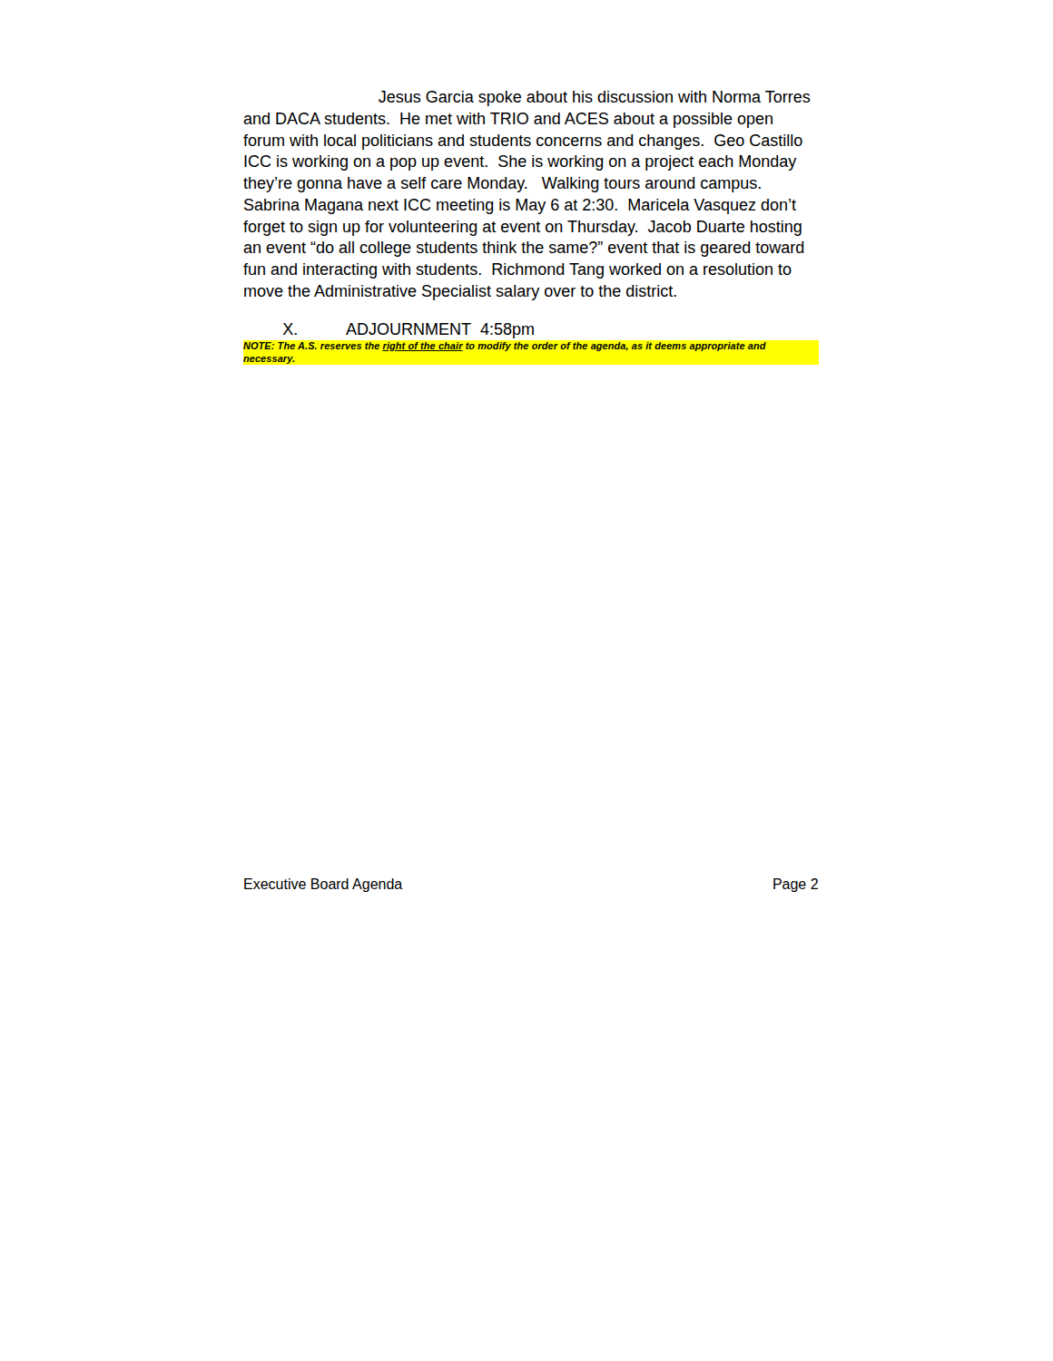Jesus Garcia spoke about his discussion with Norma Torres and DACA students. He met with TRIO and ACES about a possible open forum with local politicians and students concerns and changes. Geo Castillo ICC is working on a pop up event. She is working on a project each Monday they’re gonna have a self care Monday. Walking tours around campus. Sabrina Magana next ICC meeting is May 6 at 2:30. Maricela Vasquez don’t forget to sign up for volunteering at event on Thursday. Jacob Duarte hosting an event “do all college students think the same?” event that is geared toward fun and interacting with students. Richmond Tang worked on a resolution to move the Administrative Specialist salary over to the district.
X. ADJOURNMENT 4:58pm
NOTE: The A.S. reserves the right of the chair to modify the order of the agenda, as it deems appropriate and necessary.
Executive Board Agenda Page 2